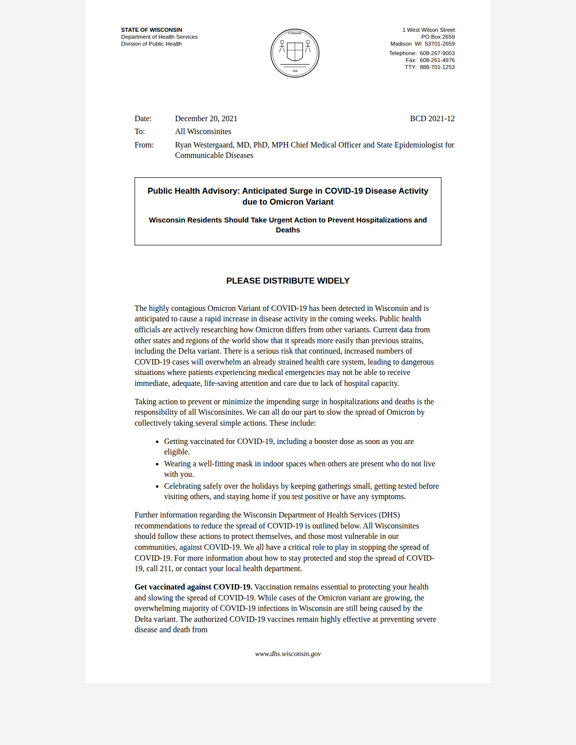STATE OF WISCONSIN
Department of Health Services
Division of Public Health
FORWARD 1848
1 West Wilson Street
PO Box 2659
Madison WI 53701-2659
Telephone: 608-267-9003
Fax: 608-261-4976
TTY: 888-701-1253
| Date: | December 20, 2021 | BCD 2021-12 |
| To: | All Wisconsinites |
| From: | Ryan Westergaard, MD, PhD, MPH Chief Medical Officer and State Epidemiologist for Communicable Diseases |
Public Health Advisory: Anticipated Surge in COVID-19 Disease Activity due to Omicron Variant
Wisconsin Residents Should Take Urgent Action to Prevent Hospitalizations and Deaths
PLEASE DISTRIBUTE WIDELY
The highly contagious Omicron Variant of COVID-19 has been detected in Wisconsin and is anticipated to cause a rapid increase in disease activity in the coming weeks. Public health officials are actively researching how Omicron differs from other variants. Current data from other states and regions of the world show that it spreads more easily than previous strains, including the Delta variant. There is a serious risk that continued, increased numbers of COVID-19 cases will overwhelm an already strained health care system, leading to dangerous situations where patients experiencing medical emergencies may not be able to receive immediate, adequate, life-saving attention and care due to lack of hospital capacity.
Taking action to prevent or minimize the impending surge in hospitalizations and deaths is the responsibility of all Wisconsinites. We can all do our part to slow the spread of Omicron by collectively taking several simple actions. These include:
Getting vaccinated for COVID-19, including a booster dose as soon as you are eligible.
Wearing a well-fitting mask in indoor spaces when others are present who do not live with you.
Celebrating safely over the holidays by keeping gatherings small, getting tested before visiting others, and staying home if you test positive or have any symptoms.
Further information regarding the Wisconsin Department of Health Services (DHS) recommendations to reduce the spread of COVID-19 is outlined below. All Wisconsinites should follow these actions to protect themselves, and those most vulnerable in our communities, against COVID-19. We all have a critical role to play in stopping the spread of COVID-19. For more information about how to stay protected and stop the spread of COVID-19, call 211, or contact your local health department.
Get vaccinated against COVID-19. Vaccination remains essential to protecting your health and slowing the spread of COVID-19. While cases of the Omicron variant are growing, the overwhelming majority of COVID-19 infections in Wisconsin are still being caused by the Delta variant. The authorized COVID-19 vaccines remain highly effective at preventing severe disease and death from
www.dhs.wisconsin.gov